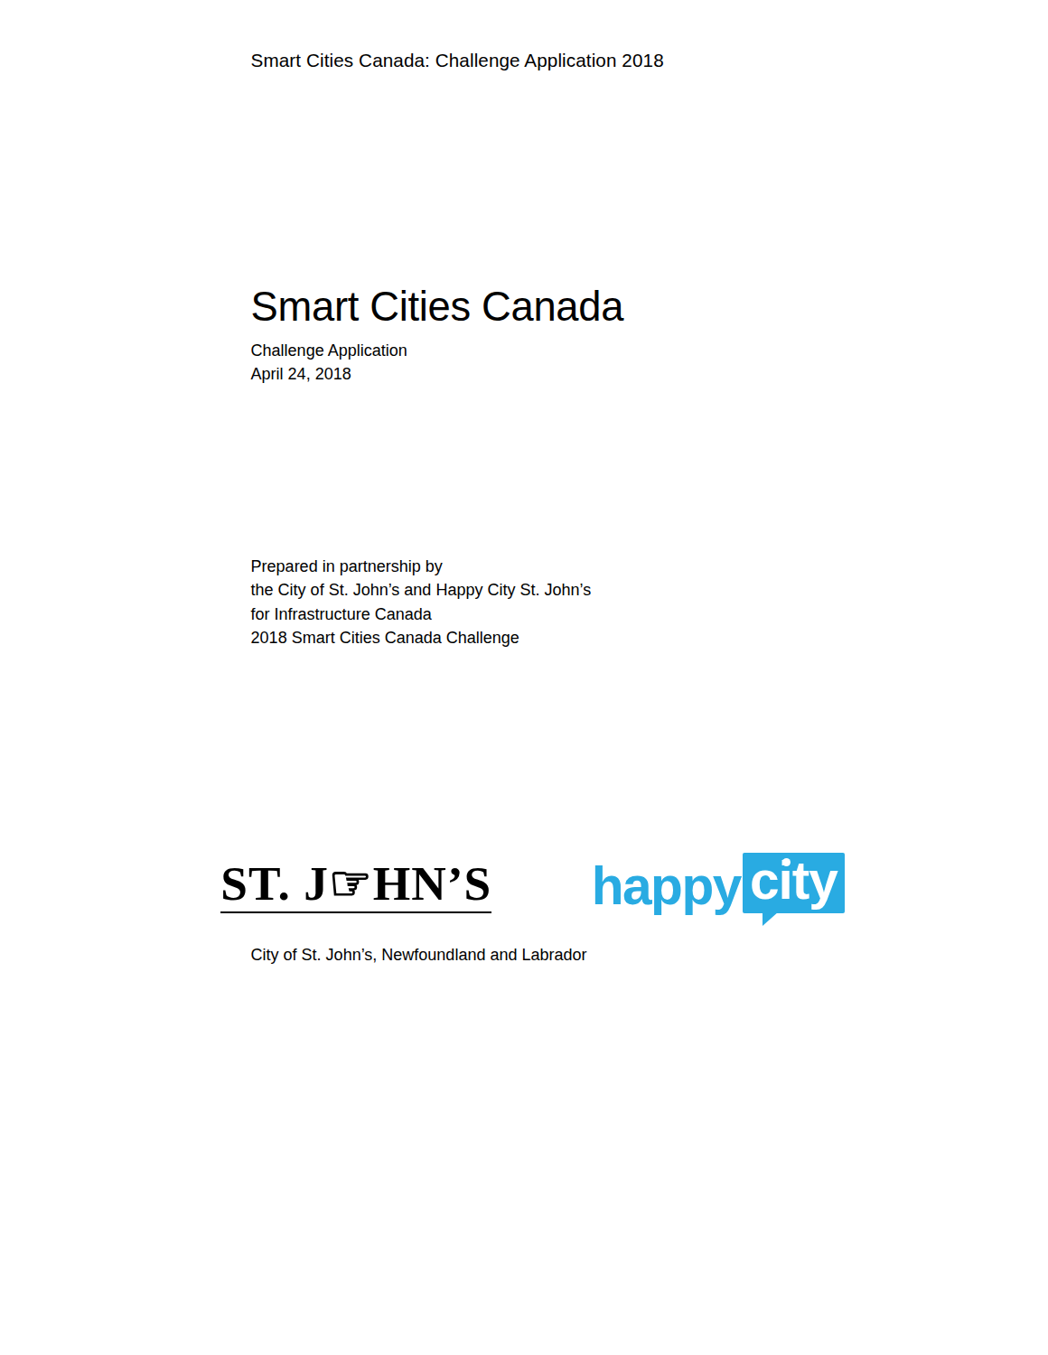Smart Cities Canada: Challenge Application 2018
Smart Cities Canada
Challenge Application
April 24, 2018
Prepared in partnership by
the City of St. John’s and Happy City St. John’s
for Infrastructure Canada
2018 Smart Cities Canada Challenge
ST. J☞HN’S
happy city
City of St. John’s, Newfoundland and Labrador